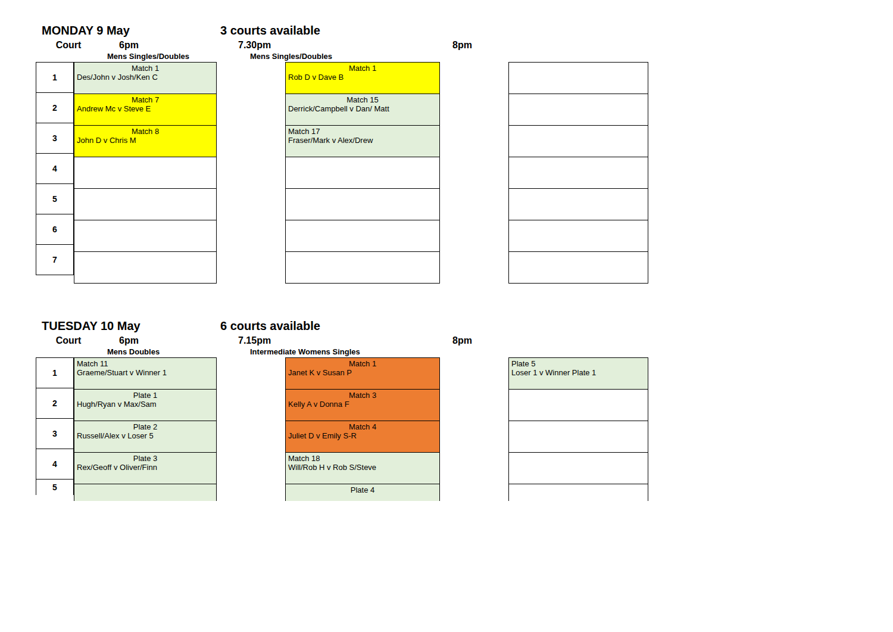MONDAY 9 May
3 courts available
Court
6pm
7.30pm
8pm
Mens Singles/Doubles
Mens Singles/Doubles
| 1 |
| 2 |
| 3 |
| 4 |
| 5 |
| 6 |
| 7 |
| Match 1 Des/John v Josh/Ken C |
| Match 7 Andrew Mc v Steve E |
| Match 8 John D v Chris M |
| Match 1 Rob D v Dave B |
| Match 15 Derrick/Campbell v Dan/ Matt |
| Match 17 Fraser/Mark v Alex/Drew |
TUESDAY 10 May
6 courts available
Court
6pm
7.15pm
8pm
Mens Doubles
Intermediate Womens Singles
| 1 |
| 2 |
| 3 |
| 4 |
| 5 |
| Match 11 Graeme/Stuart v Winner 1 |
| Plate 1 Hugh/Ryan v Max/Sam |
| Plate 2 Russell/Alex v Loser 5 |
| Plate 3 Rex/Geoff v Oliver/Finn |
| Match 1 Janet K v Susan P |
| Match 3 Kelly A v Donna F |
| Match 4 Juliet D v Emily S-R |
| Match 18 Will/Rob H v Rob S/Steve |
| Plate 4 |
| Plate 5 Loser 1 v Winner Plate 1 |